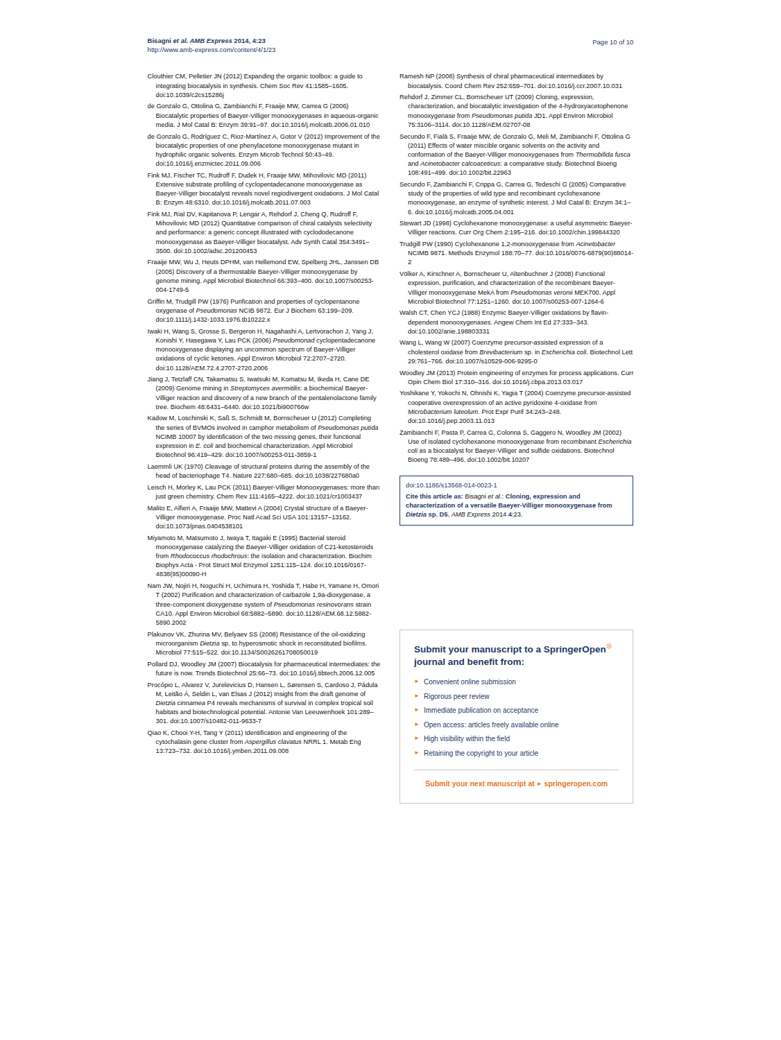Bisagni et al. AMB Express 2014, 4:23
http://www.amb-express.com/content/4/1/23
Page 10 of 10
Clouthier CM, Pelletier JN (2012) Expanding the organic toolbox: a guide to integrating biocatalysis in synthesis. Chem Soc Rev 41:1585–1605. doi:10.1039/c2cs15286j
de Gonzalo G, Ottolina G, Zambianchi F, Fraaije MW, Carrea G (2006) Biocatalytic properties of Baeyer-Villiger monooxygenases in aqueous-organic media. J Mol Catal B: Enzym 39:91–97. doi:10.1016/j.molcatb.2006.01.010
de Gonzalo G, Rodríguez C, Rioz-Martínez A, Gotor V (2012) Improvement of the biocatalytic properties of one phenylacetone monooxygenase mutant in hydrophilic organic solvents. Enzym Microb Technol 50:43–49. doi:10.1016/j.enzmictec.2011.09.006
Fink MJ, Fischer TC, Rudroff F, Dudek H, Fraaije MW, Mihovilovic MD (2011) Extensive substrate profiling of cyclopentadecanone monooxygenase as Baeyer-Villiger biocatalyst reveals novel regiodivergent oxidations. J Mol Catal B: Enzym 48:6310. doi:10.1016/j.molcatb.2011.07.003
Fink MJ, Rial DV, Kapitanova P, Lengar A, Rehdorf J, Cheng Q, Rudroff F, Mihovilovic MD (2012) Quantitative comparison of chiral catalysts selectivity and performance: a generic concept illustrated with cyclododecanone monooxygenase as Baeyer-Villiger biocatalyst. Adv Synth Catal 354:3491–3500. doi:10.1002/adsc.201200453
Fraaije MW, Wu J, Heuts DPHM, van Hellemond EW, Spelberg JHL, Janssen DB (2005) Discovery of a thermostable Baeyer-Villiger monooxygenase by genome mining. Appl Microbiol Biotechnol 66:393–400. doi:10.1007/s00253-004-1749-5
Griffin M, Trudgill PW (1976) Purification and properties of cyclopentanone oxygenase of Pseudomonas NCIB 9872. Eur J Biochem 63:199–209. doi:10.1111/j.1432-1033.1976.tb10222.x
Iwaki H, Wang S, Grosse S, Bergeron H, Nagahashi A, Lertvorachon J, Yang J, Konishi Y, Hasegawa Y, Lau PCK (2006) Pseudomonad cyclopentadecanone monooxygenase displaying an uncommon spectrum of Baeyer-Villiger oxidations of cyclic ketones. Appl Environ Microbiol 72:2707–2720. doi:10.1128/AEM.72.4.2707-2720.2006
Jiang J, Tetzlaff CN, Takamatsu S, Iwatsuki M, Komatsu M, Ikeda H, Cane DE (2009) Genome mining in Streptomyces avermitilis: a biochemical Baeyer-Villiger reaction and discovery of a new branch of the pentalenolactone family tree. Biochem 48:6431–6440. doi:10.1021/bi900766w
Kadow M, Loschinski K, Saß S, Schmidt M, Bornscheuer U (2012) Completing the series of BVMOs involved in camphor metabolism of Pseudomonas putida NCIMB 10007 by identification of the two missing genes, their functional expression in E. coli and biochemical characterization. Appl Microbiol Biotechnol 96:419–429. doi:10.1007/s00253-011-3859-1
Laemmli UK (1970) Cleavage of structural proteins during the assembly of the head of bacteriophage T4. Nature 227:680–685. doi:10.1038/227680a0
Leisch H, Morley K, Lau PCK (2011) Baeyer-Villiger Monooxygenases: more than just green chemistry. Chem Rev 111:4165–4222. doi:10.1021/cr1003437
Malito E, Alfieri A, Fraaije MW, Mattevi A (2004) Crystal structure of a Baeyer-Villiger monooxygenase. Proc Natl Acad Sci USA 101:13157–13162. doi:10.1073/pnas.0404538101
Miyamoto M, Matsumoto J, Iwaya T, Itagaki E (1995) Bacterial steroid monooxygenase catalyzing the Baeyer-Villiger oxidation of C21-ketosteroids from Rhodococcus rhodochrous: the isolation and characterization. Biochim Biophys Acta - Prot Struct Mol Enzymol 1251:115–124. doi:10.1016/0167-4838(95)00090-H
Nam JW, Nojiri H, Noguchi H, Uchimura H, Yoshida T, Habe H, Yamane H, Omori T (2002) Purification and characterization of carbazole 1,9a-dioxygenase, a three-component dioxygenase system of Pseudomonas resinovorans strain CA10. Appl Environ Microbiol 68:5882–5890. doi:10.1128/AEM.68.12.5882-5890.2002
Plakunov VK, Zhurina MV, Belyaev SS (2008) Resistance of the oil-oxidizing microorganism Dietzia sp. to hyperosmotic shock in reconstituted biofilms. Microbiol 77:515–522. doi:10.1134/S0026261708050019
Pollard DJ, Woodley JM (2007) Biocatalysis for pharmaceutical intermediates: the future is now. Trends Biotechnol 25:66–73. doi:10.1016/j.tibtech.2006.12.005
Procópio L, Alvarez V, Jurelevicius D, Hansen L, Sørensen S, Cardoso J, Pádula M, Leitão Á, Seldin L, van Elsas J (2012) Insight from the draft genome of Dietzia cinnamea P4 reveals mechanisms of survival in complex tropical soil habitats and biotechnological potential. Antonie Van Leeuwenhoek 101:289–301. doi:10.1007/s10482-011-9633-7
Qiao K, Chooi Y-H, Tang Y (2011) Identification and engineering of the cytochalasin gene cluster from Aspergillus clavatus NRRL 1. Metab Eng 13:723–732. doi:10.1016/j.ymben.2011.09.008
Ramesh NP (2008) Synthesis of chiral pharmaceutical intermediates by biocatalysis. Coord Chem Rev 252:659–701. doi:10.1016/j.ccr.2007.10.031
Rehdorf J, Zimmer CL, Bornscheuer UT (2009) Cloning, expression, characterization, and biocatalytic investigation of the 4-hydroxyacetophenone monooxygenase from Pseudomonas putida JD1. Appl Environ Microbiol 75:3106–3114. doi:10.1128/AEM.02707-08
Secundo F, Fialà S, Fraaije MW, de Gonzalo G, Meli M, Zambianchi F, Ottolina G (2011) Effects of water miscible organic solvents on the activity and conformation of the Baeyer-Villiger monooxygenases from Thermobifida fusca and Acinetobacter calcoaceticus: a comparative study. Biotechnol Bioeng 108:491–499. doi:10.1002/bit.22963
Secundo F, Zambianchi F, Crippa G, Carrea G, Tedeschi G (2005) Comparative study of the properties of wild type and recombinant cyclohexanone monooxygenase, an enzyme of synthetic interest. J Mol Catal B: Enzym 34:1–6. doi:10.1016/j.molcatb.2005.04.001
Stewart JD (1998) Cyclohexanone monooxygenase: a useful asymmetric Baeyer-Villiger reactions. Curr Org Chem 2:195–216. doi:10.1002/chin.199844320
Trudgill PW (1990) Cyclohexanone 1,2-monooxygenase from Acinetobacter NCIMB 9871. Methods Enzymol 188:70–77. doi:10.1016/0076-6879(90)88014-2
Völker A, Kirschner A, Bornscheuer U, Altenbuchner J (2008) Functional expression, purification, and characterization of the recombinant Baeyer-Villiger monooxygenase MekA from Pseudomonas veronii MEK700. Appl Microbiol Biotechnol 77:1251–1260. doi:10.1007/s00253-007-1264-6
Walsh CT, Chen YCJ (1988) Enzymic Baeyer-Villiger oxidations by flavin-dependent monooxygenases. Angew Chem Int Ed 27:333–343. doi:10.1002/anie.198803331
Wang L, Wang W (2007) Coenzyme precursor-assisted expression of a cholesterol oxidase from Brevibacterium sp. in Escherichia coli. Biotechnol Lett 29:761–766. doi:10.1007/s10529-006-9295-0
Woodley JM (2013) Protein engineering of enzymes for process applications. Curr Opin Chem Biol 17:310–316. doi:10.1016/j.cbpa.2013.03.017
Yoshikane Y, Yokochi N, Ohnishi K, Yagia T (2004) Coenzyme precursor-assisted cooperative overexpression of an active pyridoxine 4-oxidase from Microbacterium luteolum. Prot Expr Purif 34:243–248. doi:10.1016/j.pep.2003.11.013
Zambianchi F, Pasta P, Carrea G, Colonna S, Gaggero N, Woodley JM (2002) Use of isolated cyclohexanone monooxygenase from recombinant Escherichia coli as a biocatalyst for Baeyer-Villiger and sulfide oxidations. Biotechnol Bioeng 78:489–496. doi:10.1002/bit.10207
doi:10.1186/s13568-014-0023-1
Cite this article as: Bisagni et al.: Cloning, expression and characterization of a versatile Baeyer-Villiger monooxygenase from Dietzia sp. D5. AMB Express 2014 4:23.
Submit your manuscript to a SpringerOpen☉ journal and benefit from:
Convenient online submission
Rigorous peer review
Immediate publication on acceptance
Open access: articles freely available online
High visibility within the field
Retaining the copyright to your article
Submit your next manuscript at ► springeropen.com